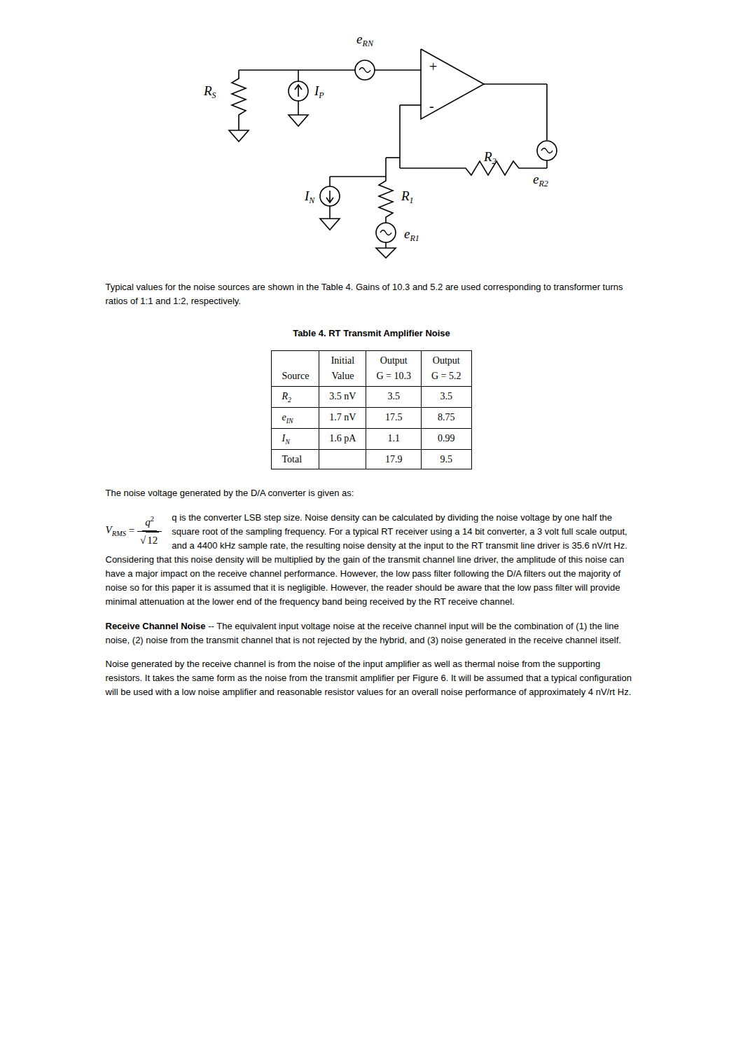eRN RS IP IN R1 eR1 R2 eR2 + -
Typical values for the noise sources are shown in the Table 4. Gains of 10.3 and 5.2 are used corresponding to transformer turns ratios of 1:1 and 1:2, respectively.
Table 4. RT Transmit Amplifier Noise
| Source | Initial Value | Output G = 10.3 | Output G = 5.2 |
| --- | --- | --- | --- |
| R 2 | 3.5 nV | 3.5 | 3.5 |
| e IN | 1.7 nV | 17.5 | 8.75 |
| I N | 1.6 pA | 1.1 | 0.99 |
| Total | | 17.9 | 9.5 |
The noise voltage generated by the D/A converter is given as:
VRMS = q 2 √12
q is the converter LSB step size. Noise density can be calculated by dividing the noise voltage by one half the square root of the sampling frequency. For a typical RT receiver using a 14 bit converter, a 3 volt full scale output, and a 4400 kHz sample rate, the resulting noise density at the input to the RT transmit line driver is 35.6 nV/rt Hz. Considering that this noise density will be multiplied by the gain of the transmit channel line driver, the amplitude of this noise can have a major impact on the receive channel performance. However, the low pass filter following the D/A filters out the majority of noise so for this paper it is assumed that it is negligible. However, the reader should be aware that the low pass filter will provide minimal attenuation at the lower end of the frequency band being received by the RT receive channel.
Receive Channel Noise -- The equivalent input voltage noise at the receive channel input will be the combination of (1) the line noise, (2) noise from the transmit channel that is not rejected by the hybrid, and (3) noise generated in the receive channel itself.
Noise generated by the receive channel is from the noise of the input amplifier as well as thermal noise from the supporting resistors. It takes the same form as the noise from the transmit amplifier per Figure 6. It will be assumed that a typical configuration will be used with a low noise amplifier and reasonable resistor values for an overall noise performance of approximately 4 nV/rt Hz.